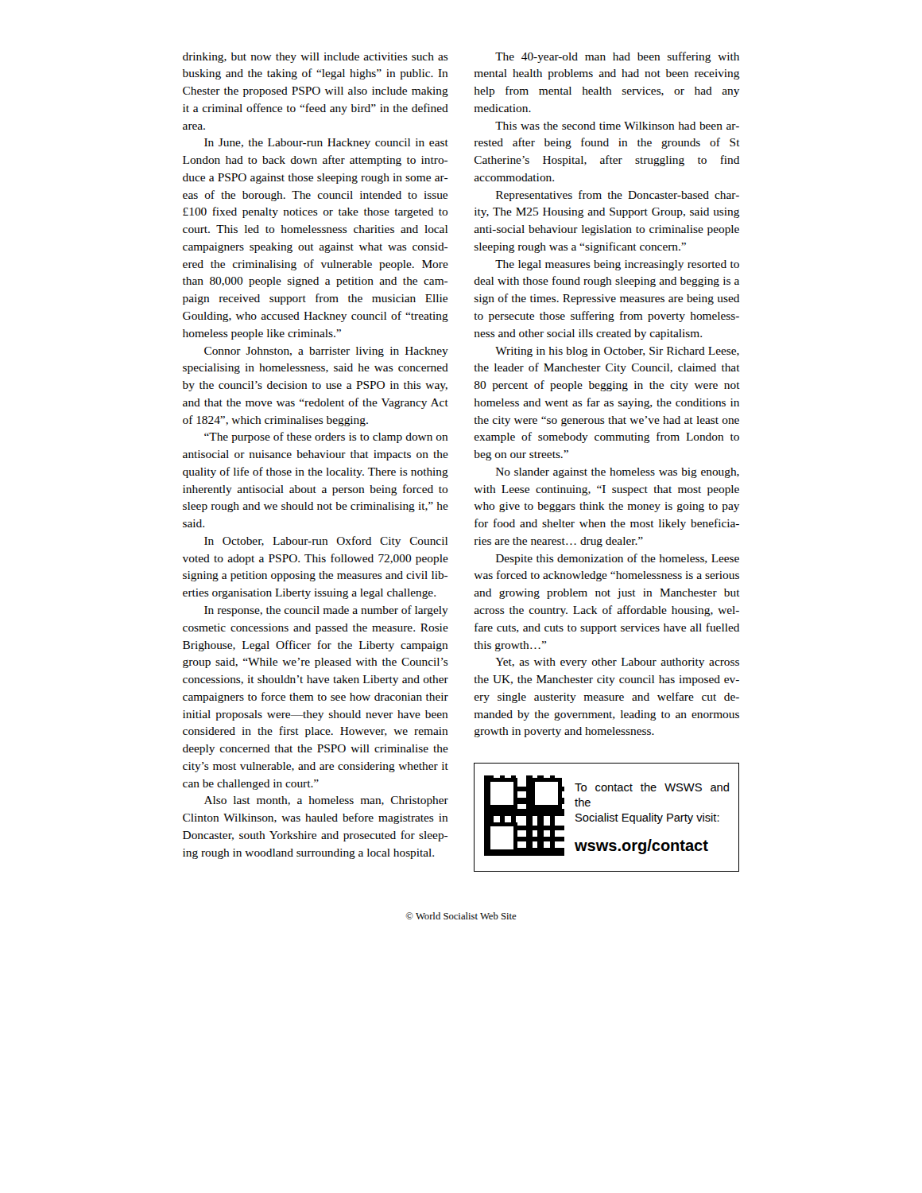drinking, but now they will include activities such as busking and the taking of “legal highs” in public. In Chester the proposed PSPO will also include making it a criminal offence to “feed any bird” in the defined area.
In June, the Labour-run Hackney council in east London had to back down after attempting to introduce a PSPO against those sleeping rough in some areas of the borough. The council intended to issue £100 fixed penalty notices or take those targeted to court. This led to homelessness charities and local campaigners speaking out against what was considered the criminalising of vulnerable people. More than 80,000 people signed a petition and the campaign received support from the musician Ellie Goulding, who accused Hackney council of “treating homeless people like criminals.”
Connor Johnston, a barrister living in Hackney specialising in homelessness, said he was concerned by the council’s decision to use a PSPO in this way, and that the move was “redolent of the Vagrancy Act of 1824”, which criminalises begging.
“The purpose of these orders is to clamp down on antisocial or nuisance behaviour that impacts on the quality of life of those in the locality. There is nothing inherently antisocial about a person being forced to sleep rough and we should not be criminalising it,” he said.
In October, Labour-run Oxford City Council voted to adopt a PSPO. This followed 72,000 people signing a petition opposing the measures and civil liberties organisation Liberty issuing a legal challenge.
In response, the council made a number of largely cosmetic concessions and passed the measure. Rosie Brighouse, Legal Officer for the Liberty campaign group said, “While we’re pleased with the Council’s concessions, it shouldn’t have taken Liberty and other campaigners to force them to see how draconian their initial proposals were—they should never have been considered in the first place. However, we remain deeply concerned that the PSPO will criminalise the city’s most vulnerable, and are considering whether it can be challenged in court.”
Also last month, a homeless man, Christopher Clinton Wilkinson, was hauled before magistrates in Doncaster, south Yorkshire and prosecuted for sleeping rough in woodland surrounding a local hospital.
The 40-year-old man had been suffering with mental health problems and had not been receiving help from mental health services, or had any medication.
This was the second time Wilkinson had been arrested after being found in the grounds of St Catherine’s Hospital, after struggling to find accommodation.
Representatives from the Doncaster-based charity, The M25 Housing and Support Group, said using anti-social behaviour legislation to criminalise people sleeping rough was a “significant concern.”
The legal measures being increasingly resorted to deal with those found rough sleeping and begging is a sign of the times. Repressive measures are being used to persecute those suffering from poverty homelessness and other social ills created by capitalism.
Writing in his blog in October, Sir Richard Leese, the leader of Manchester City Council, claimed that 80 percent of people begging in the city were not homeless and went as far as saying, the conditions in the city were “so generous that we’ve had at least one example of somebody commuting from London to beg on our streets.”
No slander against the homeless was big enough, with Leese continuing, “I suspect that most people who give to beggars think the money is going to pay for food and shelter when the most likely beneficiaries are the nearest… drug dealer.”
Despite this demonization of the homeless, Leese was forced to acknowledge “homelessness is a serious and growing problem not just in Manchester but across the country. Lack of affordable housing, welfare cuts, and cuts to support services have all fuelled this growth…”
Yet, as with every other Labour authority across the UK, the Manchester city council has imposed every single austerity measure and welfare cut demanded by the government, leading to an enormous growth in poverty and homelessness.
To contact the WSWS and the
Socialist Equality Party visit: wsws.org/contact
© World Socialist Web Site